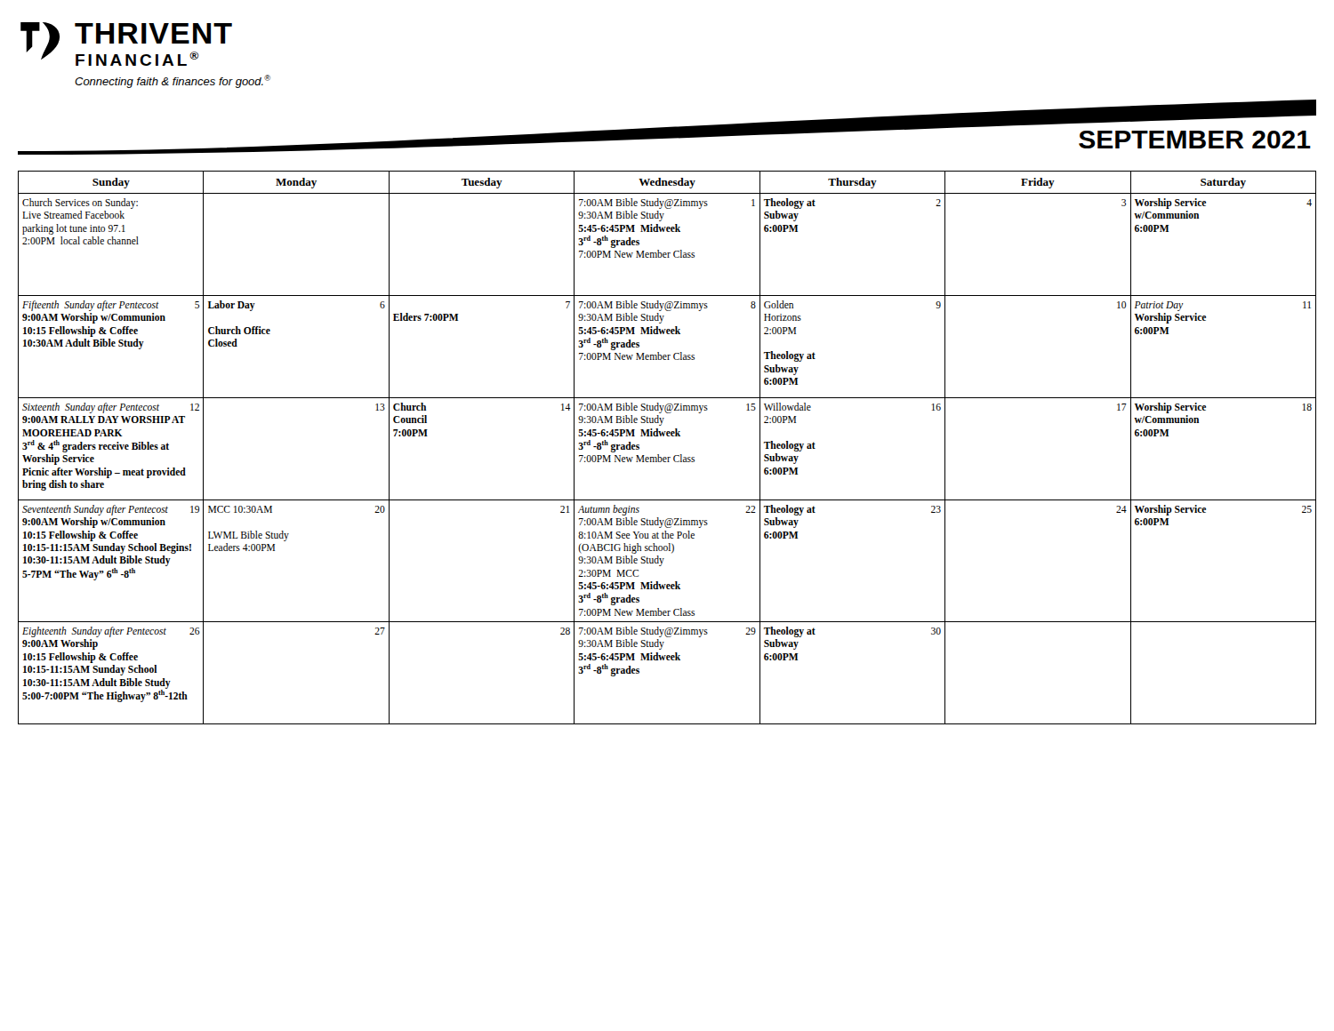THRIVENT
FINANCIAL®
Connecting faith & finances for good.®
SEPTEMBER 2021
| Sunday | Monday | Tuesday | Wednesday | Thursday | Friday | Saturday |
| --- | --- | --- | --- | --- | --- | --- |
| Church Services on Sunday: Live Streamed Facebook parking lot tune into 97.1 2:00PM local cable channel | | | 1 7:00AM Bible Study@Zimmys 9:30AM Bible Study 5:45-6:45PM Midweek 3 rd -8 th grades 7:00PM New Member Class | 2 Theology at Subway 6:00PM | 3 | 4 Worship Service w/Communion 6:00PM |
| 5 Fifteenth Sunday after Pentecost 9:00AM Worship w/Communion 10:15 Fellowship & Coffee 10:30AM Adult Bible Study | 6 Labor Day Church Office Closed | 7 Elders 7:00PM | 8 7:00AM Bible Study@Zimmys 9:30AM Bible Study 5:45-6:45PM Midweek 3 rd -8 th grades 7:00PM New Member Class | 9 Golden Horizons 2:00PM Theology at Subway 6:00PM | 10 | 11 Patriot Day Worship Service 6:00PM |
| 12 Sixteenth Sunday after Pentecost 9:00AM RALLY DAY WORSHIP AT MOOREHEAD PARK 3 rd & 4 th graders receive Bibles at Worship Service Picnic after Worship – meat provided bring dish to share | 13 | 14 Church Council 7:00PM | 15 7:00AM Bible Study@Zimmys 9:30AM Bible Study 5:45-6:45PM Midweek 3 rd -8 th grades 7:00PM New Member Class | 16 Willowdale 2:00PM Theology at Subway 6:00PM | 17 | 18 Worship Service w/Communion 6:00PM |
| 19 Seventeenth Sunday after Pentecost 9:00AM Worship w/Communion 10:15 Fellowship & Coffee 10:15-11:15AM Sunday School Begins! 10:30-11:15AM Adult Bible Study 5-7PM “The Way” 6 th -8 th | 20 MCC 10:30AM LWML Bible Study Leaders 4:00PM | 21 | 22 Autumn begins 7:00AM Bible Study@Zimmys 8:10AM See You at the Pole (OABCIG high school) 9:30AM Bible Study 2:30PM MCC 5:45-6:45PM Midweek 3 rd -8 th grades 7:00PM New Member Class | 23 Theology at Subway 6:00PM | 24 | 25 Worship Service 6:00PM |
| 26 Eighteenth Sunday after Pentecost 9:00AM Worship 10:15 Fellowship & Coffee 10:15-11:15AM Sunday School 10:30-11:15AM Adult Bible Study 5:00-7:00PM “The Highway” 8 th -12th | 27 | 28 | 29 7:00AM Bible Study@Zimmys 9:30AM Bible Study 5:45-6:45PM Midweek 3 rd -8 th grades | 30 Theology at Subway 6:00PM | | |